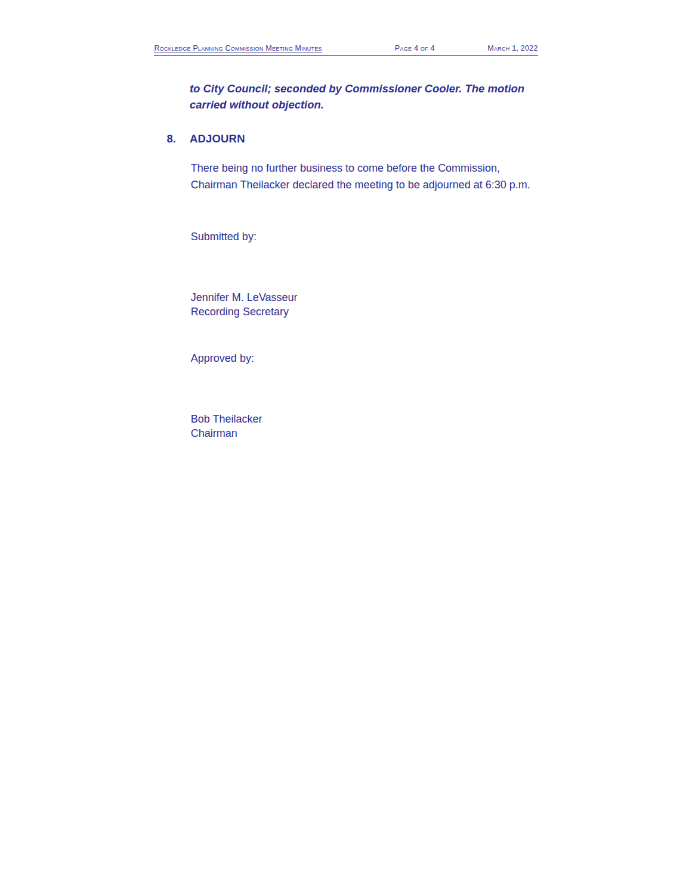Rockledge Planning Commission Meeting Minutes Page 4 of 4 March 1, 2022
to City Council; seconded by Commissioner Cooler. The motion carried without objection.
8. ADJOURN
There being no further business to come before the Commission, Chairman Theilacker declared the meeting to be adjourned at 6:30 p.m.
Submitted by:
Jennifer M. LeVasseur
Recording Secretary
Approved by:
Bob Theilacker
Chairman